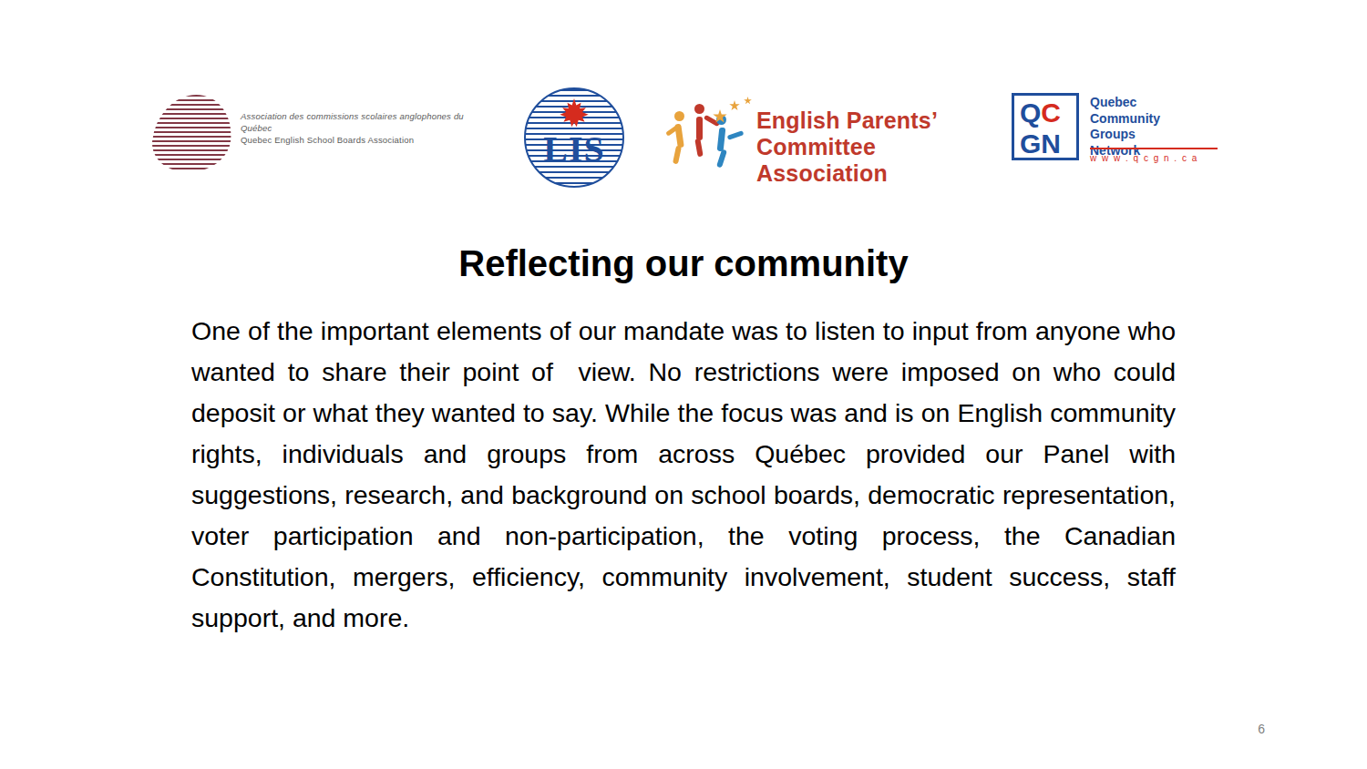Association des commissions scolaires anglophones du Québec
Quebec English School Boards Association
LIS
English Parents’
Committee Association
QC
GN
Quebec
Community
Groups
Network
w w w . q c g n . c a
Reflecting our community
One of the important elements of our mandate was to listen to input from anyone who wanted to share their point of view. No restrictions were imposed on who could deposit or what they wanted to say. While the focus was and is on English community rights, individuals and groups from across Québec provided our Panel with suggestions, research, and background on school boards, democratic representation, voter participation and non-participation, the voting process, the Canadian Constitution, mergers, efficiency, community involvement, student success, staff support, and more.
6